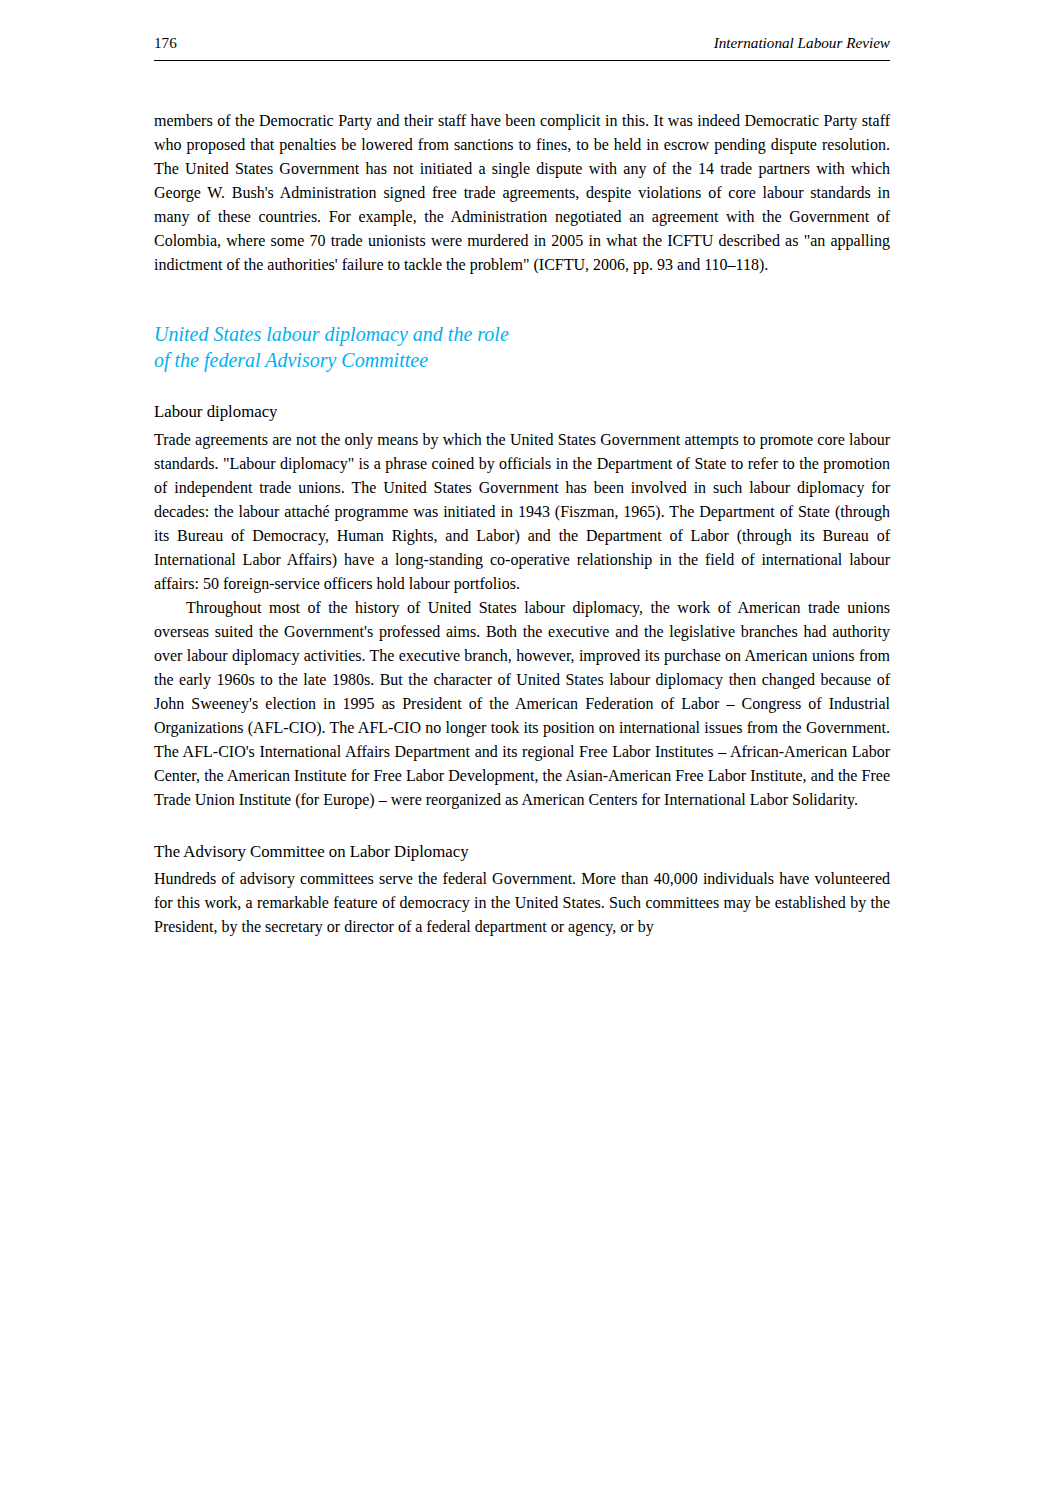176 International Labour Review
members of the Democratic Party and their staff have been complicit in this. It was indeed Democratic Party staff who proposed that penalties be lowered from sanctions to fines, to be held in escrow pending dispute resolution. The United States Government has not initiated a single dispute with any of the 14 trade partners with which George W. Bush's Administration signed free trade agreements, despite violations of core labour standards in many of these countries. For example, the Administration negotiated an agreement with the Government of Colombia, where some 70 trade unionists were murdered in 2005 in what the ICFTU described as "an appalling indictment of the authorities' failure to tackle the problem" (ICFTU, 2006, pp. 93 and 110–118).
United States labour diplomacy and the role
of the federal Advisory Committee
Labour diplomacy
Trade agreements are not the only means by which the United States Government attempts to promote core labour standards. "Labour diplomacy" is a phrase coined by officials in the Department of State to refer to the promotion of independent trade unions. The United States Government has been involved in such labour diplomacy for decades: the labour attaché programme was initiated in 1943 (Fiszman, 1965). The Department of State (through its Bureau of Democracy, Human Rights, and Labor) and the Department of Labor (through its Bureau of International Labor Affairs) have a long-standing co-operative relationship in the field of international labour affairs: 50 foreign-service officers hold labour portfolios.
Throughout most of the history of United States labour diplomacy, the work of American trade unions overseas suited the Government's professed aims. Both the executive and the legislative branches had authority over labour diplomacy activities. The executive branch, however, improved its purchase on American unions from the early 1960s to the late 1980s. But the character of United States labour diplomacy then changed because of John Sweeney's election in 1995 as President of the American Federation of Labor – Congress of Industrial Organizations (AFL-CIO). The AFL-CIO no longer took its position on international issues from the Government. The AFL-CIO's International Affairs Department and its regional Free Labor Institutes – African-American Labor Center, the American Institute for Free Labor Development, the Asian-American Free Labor Institute, and the Free Trade Union Institute (for Europe) – were reorganized as American Centers for International Labor Solidarity.
The Advisory Committee on Labor Diplomacy
Hundreds of advisory committees serve the federal Government. More than 40,000 individuals have volunteered for this work, a remarkable feature of democracy in the United States. Such committees may be established by the President, by the secretary or director of a federal department or agency, or by